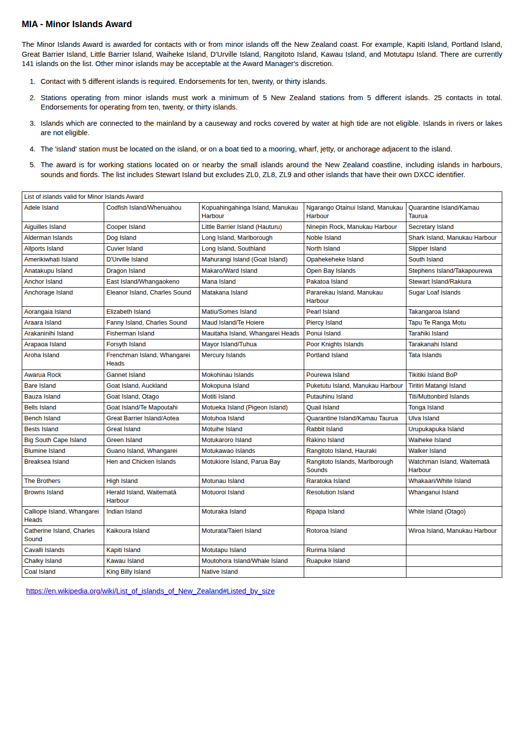MIA - Minor Islands Award
The Minor Islands Award is awarded for contacts with or from minor islands off the New Zealand coast. For example, Kapiti Island, Portland Island, Great Barrier Island, Little Barrier Island, Waiheke Island, D'Urville Island, Rangitoto Island, Kawau Island, and Motutapu Island. There are currently 141 islands on the list. Other minor islands may be acceptable at the Award Manager's discretion.
Contact with 5 different islands is required. Endorsements for ten, twenty, or thirty islands.
Stations operating from minor islands must work a minimum of 5 New Zealand stations from 5 different islands. 25 contacts in total. Endorsements for operating from ten, twenty, or thirty islands.
Islands which are connected to the mainland by a causeway and rocks covered by water at high tide are not eligible. Islands in rivers or lakes are not eligible.
The 'island' station must be located on the island, or on a boat tied to a mooring, wharf, jetty, or anchorage adjacent to the island.
The award is for working stations located on or nearby the small islands around the New Zealand coastline, including islands in harbours, sounds and fiords. The list includes Stewart Island but excludes ZL0, ZL8, ZL9 and other islands that have their own DXCC identifier.
| List of islands valid for Minor Islands Award |
| Adele Island | Codfish Island/Whenuahou | Kopuahingahinga Island, Manukau Harbour | Ngarango Otainui Island, Manukau Harbour | Quarantine Island/Kamau Taurua |
| Aiguilles Island | Cooper Island | Little Barrier Island (Hauturu) | Ninepin Rock, Manukau Harbour | Secretary Island |
| Alderman Islands | Dog Island | Long Island, Marlborough | Noble Island | Shark Island, Manukau Harbour |
| Allports Island | Cuvier Island | Long Island, Southland | North Island | Slipper Island |
| Amerikiwhati Island | D'Urville Island | Mahurangi Island (Goat Island) | Opahekeheke Island | South Island |
| Anatakupu Island | Dragon Island | Makaro/Ward Island | Open Bay Islands | Stephens Island/Takapourewa |
| Anchor Island | East Island/Whangaokeno | Mana Island | Pakatoa Island | Stewart Island/Rakiura |
| Anchorage Island | Eleanor Island, Charles Sound | Matakana Island | Pararekau Island, Manukau Harbour | Sugar Loaf Islands |
| Aorangaia Island | Elizabeth Island | Matiu/Somes Island | Pearl Island | Takangaroa Island |
| Araara Island | Fanny Island, Charles Sound | Maud Island/Te Hoiere | Piercy Island | Tapu Te Ranga Motu |
| Arakaninihi Island | Fisherman Island | Mauitaha Island, Whangarei Heads | Ponui Island | Tarahiki Island |
| Arapaoa Island | Forsyth Island | Mayor Island/Tuhua | Poor Knights Islands | Tarakanahi Island |
| Aroha Island | Frenchman Island, Whangarei Heads | Mercury Islands | Portland Island | Tata Islands |
| Awarua Rock | Gannet Island | Mokohinau Islands | Pourewa Island | Tikitiki Island BoP |
| Bare Island | Goat Island, Auckland | Mokopuna Island | Puketutu Island, Manukau Harbour | Tiritiri Matangi Island |
| Bauza Island | Goat Island, Otago | Motiti Island | Putauhinu Island | Titi/Muttonbird Islands |
| Bells Island | Goat Island/Te Mapoutahi | Motueka Island (Pigeon Island) | Quail Island | Tonga Island |
| Bench Island | Great Barrier Island/Aotea | Motuhoa Island | Quarantine Island/Kamau Taurua | Ulva Island |
| Bests Island | Great Island | Motuihe Island | Rabbit Island | Urupukapuka Island |
| Big South Cape Island | Green Island | Motukaroro Island | Rakino Island | Waiheke Island |
| Blumine Island | Guano Island, Whangarei | Motukawao Islands | Rangitoto Island, Hauraki | Walker Island |
| Breaksea Island | Hen and Chicken Islands | Motukiore Island, Parua Bay | Rangitoto Islands, Marlborough Sounds | Watchman Island, Waitematā Harbour |
| The Brothers | High Island | Motunau Island | Raratoka Island | Whakaari/White Island |
| Browns Island | Herald Island, Waitematā Harbour | Motuoroi Island | Resolution Island | Whanganui Island |
| Calliope Island, Whangarei Heads | Indian Island | Moturaka Island | Ripapa Island | White Island (Otago) |
| Catherine Island, Charles Sound | Kaikoura Island | Moturata/Taieri Island | Rotoroa Island | Wiroa Island, Manukau Harbour |
| Cavalli Islands | Kapiti Island | Motutapu Island | Rurima Island | |
| Chalky Island | Kawau Island | Moutohora Island/Whale Island | Ruapuke Island | |
| Coal Island | King Billy Island | Native Island | | |
https://en.wikipedia.org/wiki/List_of_islands_of_New_Zealand#Listed_by_size